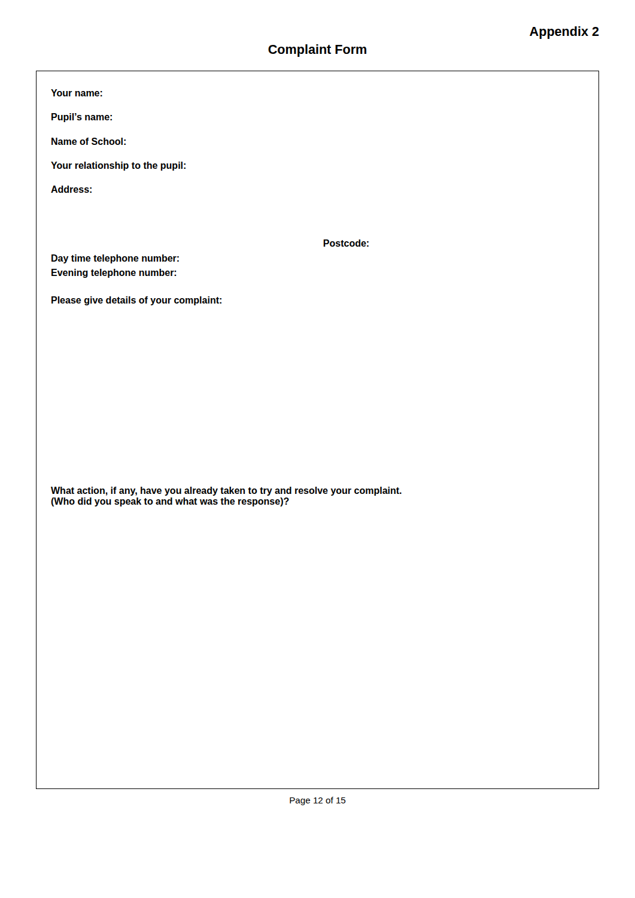Appendix 2
Complaint Form
Your name:
Pupil’s name:
Name of School:
Your relationship to the pupil:
Address:
Postcode:
Day time telephone number:
Evening telephone number:
Please give details of your complaint:
What action, if any, have you already taken to try and resolve your complaint.
(Who did you speak to and what was the response)?
Page 12 of 15